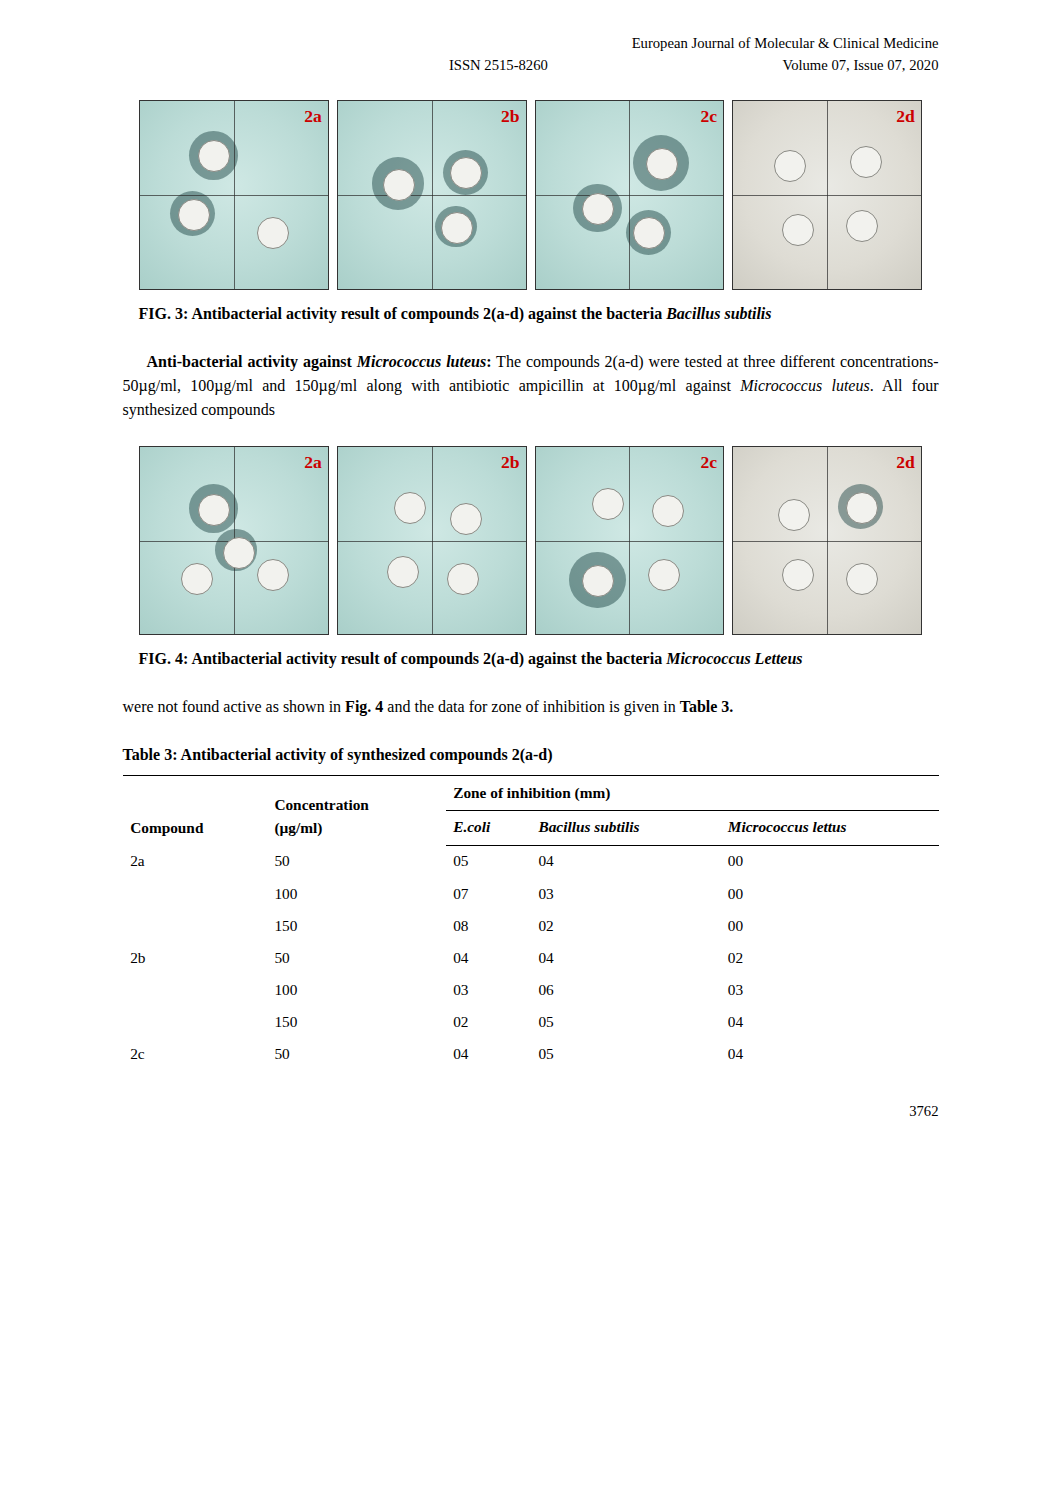European Journal of Molecular & Clinical Medicine
ISSN 2515-8260 Volume 07, Issue 07, 2020
2a
2b
2c
2d
FIG. 3: Antibacterial activity result of compounds 2(a-d) against the bacteria Bacillus subtilis
Anti-bacterial activity against Micrococcus luteus: The compounds 2(a-d) were tested at three different concentrations- 50µg/ml, 100µg/ml and 150µg/ml along with antibiotic ampicillin at 100µg/ml against Micrococcus luteus. All four synthesized compounds
2a
2b
2c
2d
FIG. 4: Antibacterial activity result of compounds 2(a-d) against the bacteria Micrococcus Letteus
were not found active as shown in Fig. 4 and the data for zone of inhibition is given in Table 3.
Table 3: Antibacterial activity of synthesized compounds 2(a-d)
| Compound | Concentration (µg/ml) | Zone of inhibition (mm) |
| --- | --- | --- |
| E.coli | Bacillus subtilis | Micrococcus lettus |
| 2a | 50 | 05 | 04 | 00 |
| | 100 | 07 | 03 | 00 |
| | 150 | 08 | 02 | 00 |
| 2b | 50 | 04 | 04 | 02 |
| | 100 | 03 | 06 | 03 |
| | 150 | 02 | 05 | 04 |
| 2c | 50 | 04 | 05 | 04 |
3762